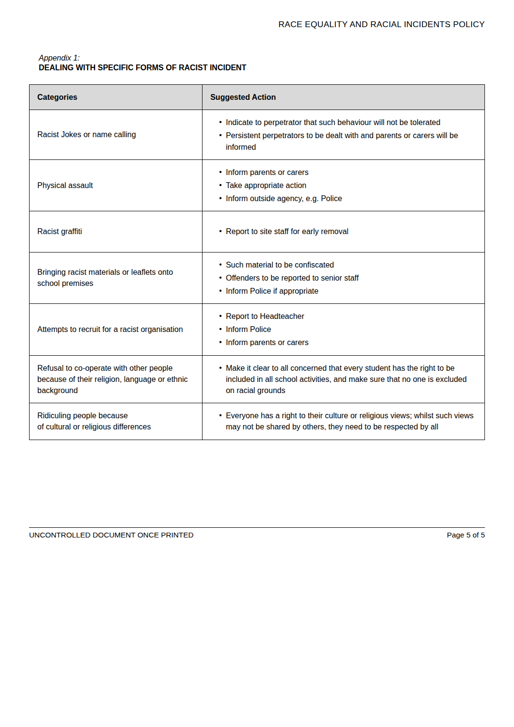RACE EQUALITY AND RACIAL INCIDENTS POLICY
Appendix 1:
DEALING WITH SPECIFIC FORMS OF RACIST INCIDENT
| Categories | Suggested Action |
| --- | --- |
| Racist Jokes or name calling | Indicate to perpetrator that such behaviour will not be tolerated Persistent perpetrators to be dealt with and parents or carers will be informed |
| Physical assault | Inform parents or carers Take appropriate action Inform outside agency, e.g. Police |
| Racist graffiti | Report to site staff for early removal |
| Bringing racist materials or leaflets onto school premises | Such material to be confiscated Offenders to be reported to senior staff Inform Police if appropriate |
| Attempts to recruit for a racist organisation | Report to Headteacher Inform Police Inform parents or carers |
| Refusal to co-operate with other people because of their religion, language or ethnic background | Make it clear to all concerned that every student has the right to be included in all school activities, and make sure that no one is excluded on racial grounds |
| Ridiculing people because of cultural or religious differences | Everyone has a right to their culture or religious views; whilst such views may not be shared by others, they need to be respected by all |
UNCONTROLLED DOCUMENT ONCE PRINTED Page 5 of 5